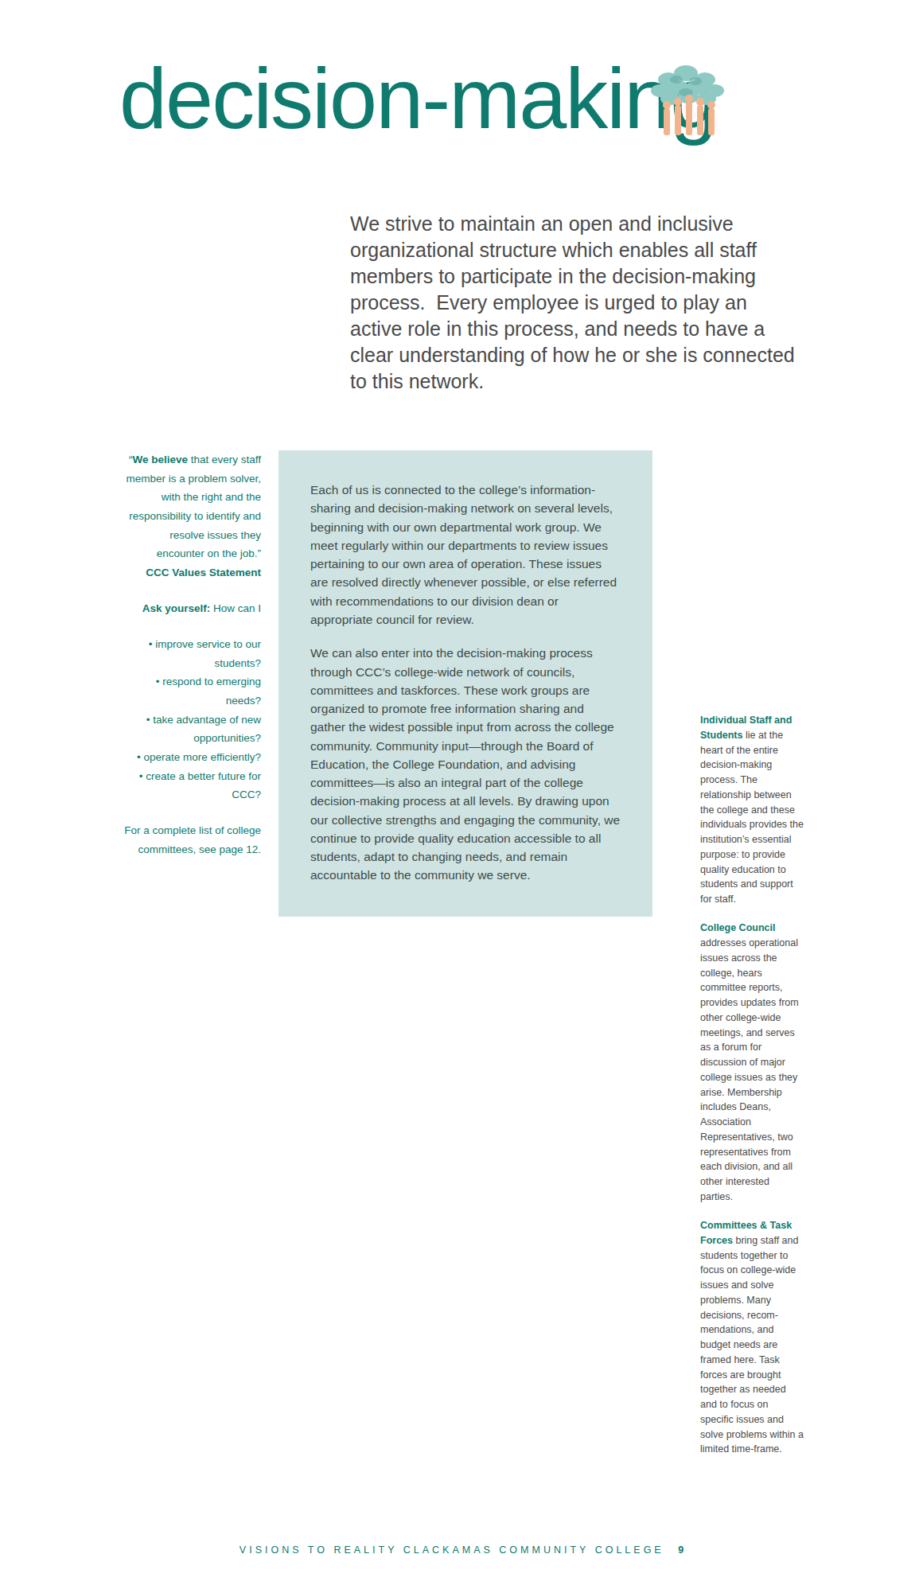decision-making
We strive to maintain an open and inclusive organizational structure which enables all staff members to participate in the decision-making process. Every employee is urged to play an active role in this process, and needs to have a clear under­standing of how he or she is connected to this network.
“We believe that every staff member is a problem solver, with the right and the responsibility to identify and resolve issues they encounter on the job.” CCC Values Statement
Ask yourself: How can I
• improve service to our students?
• respond to emerging needs?
• take advantage of new opportunities?
• operate more efficiently?
• create a better future for CCC?
For a complete list of college committees, see page 12.
Each of us is connected to the college’s information-sharing and decision-making network on several levels, beginning with our own departmental work group. We meet regularly within our departments to review issues pertaining to our own area of operation. These issues are resolved directly whenever possible, or else referred with recommendations to our division dean or appropriate council for review.
We can also enter into the decision-making process through CCC’s college-wide network of councils, committees and taskforces. These work groups are organized to promote free information sharing and gather the widest possible input from across the college community. Community input—through the Board of Education, the College Foundation, and advising committees—is also an integral part of the college decision-making process at all levels. By drawing upon our collective strengths and engaging the community, we continue to provide quality education accessible to all students, adapt to changing needs, and remain accountable to the community we serve.
Individual Staff and Students lie at the heart of the entire decision-making process. The relationship between the college and these individuals provides the institu­tion’s essential purpose: to provide quality education to students and support for staff.
College Council addresses op­erational issues across the college, hears committee reports, provides updates from other college-wide meetings, and serves as a forum for discussion of major college issues as they arise. Membership includes Deans, Association Representatives, two representatives from each division, and all other interested parties.
Committees & Task Forces bring staff and students together to focus on college-wide issues and solve problems. Many decisions, recom­mendations, and budget needs are framed here. Task forces are brought together as needed and to focus on specific issues and solve problems within a limited time-frame.
Visions to Reality Clackamas Community College 9